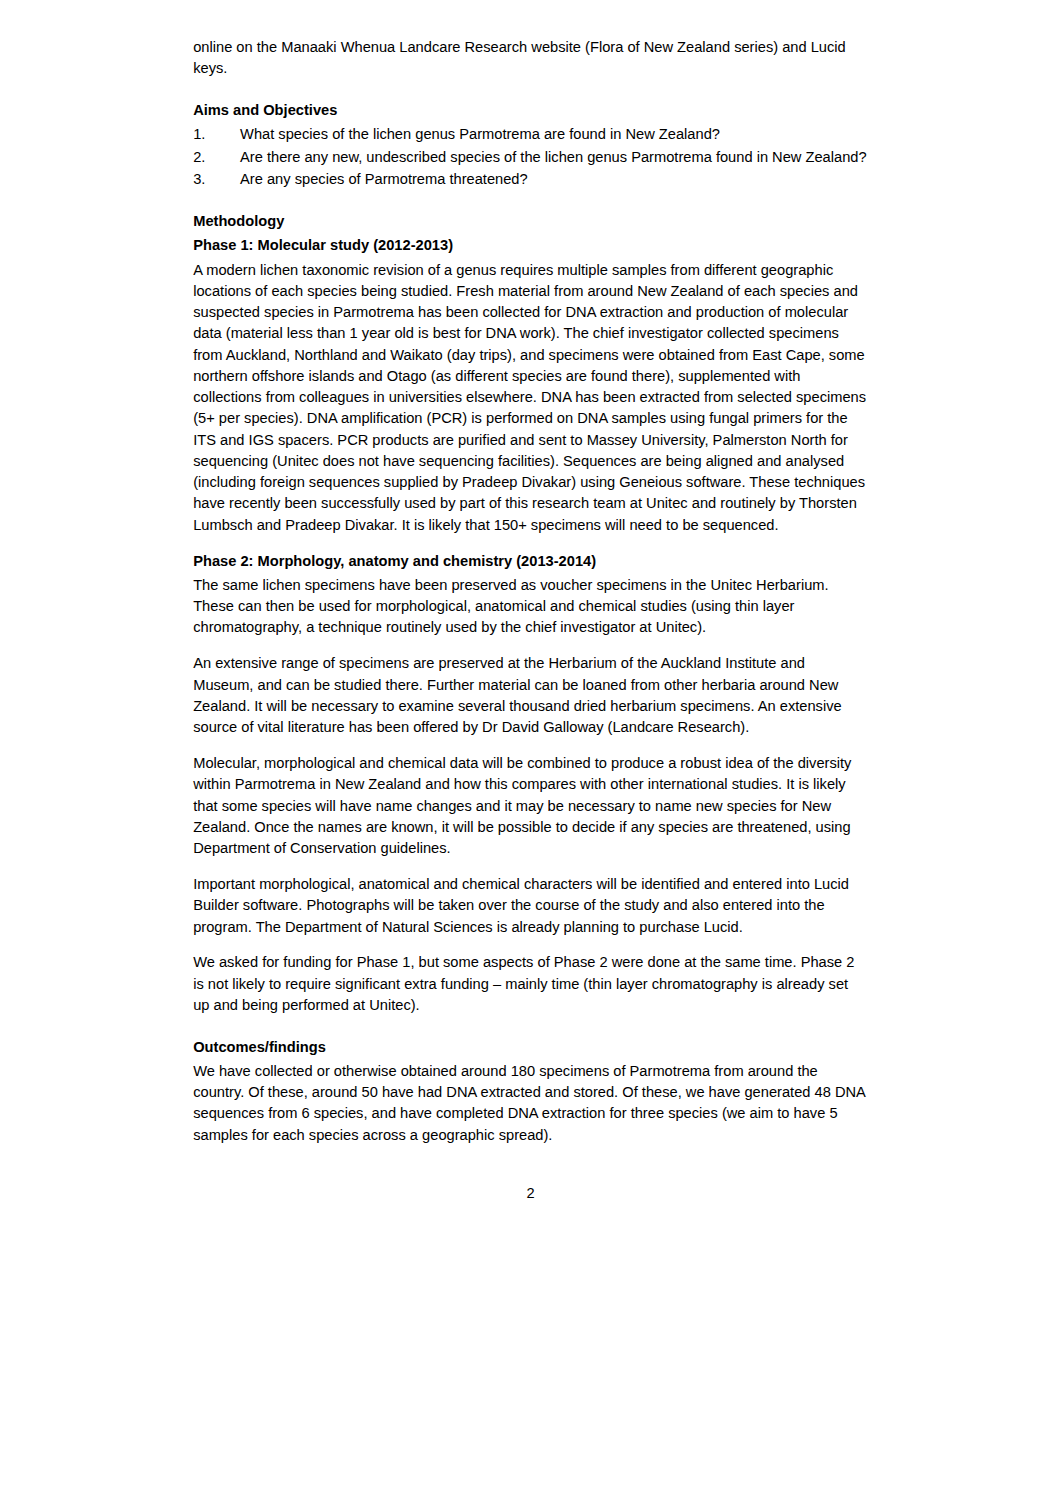online on the Manaaki Whenua Landcare Research website (Flora of New Zealand series) and Lucid keys.
Aims and Objectives
1. What species of the lichen genus Parmotrema are found in New Zealand?
2. Are there any new, undescribed species of the lichen genus Parmotrema found in New Zealand?
3. Are any species of Parmotrema threatened?
Methodology
Phase 1: Molecular study (2012-2013)
A modern lichen taxonomic revision of a genus requires multiple samples from different geographic locations of each species being studied. Fresh material from around New Zealand of each species and suspected species in Parmotrema has been collected for DNA extraction and production of molecular data (material less than 1 year old is best for DNA work). The chief investigator collected specimens from Auckland, Northland and Waikato (day trips), and specimens were obtained from East Cape, some northern offshore islands and Otago (as different species are found there), supplemented with collections from colleagues in universities elsewhere. DNA has been extracted from selected specimens (5+ per species). DNA amplification (PCR) is performed on DNA samples using fungal primers for the ITS and IGS spacers. PCR products are purified and sent to Massey University, Palmerston North for sequencing (Unitec does not have sequencing facilities). Sequences are being aligned and analysed (including foreign sequences supplied by Pradeep Divakar) using Geneious software. These techniques have recently been successfully used by part of this research team at Unitec and routinely by Thorsten Lumbsch and Pradeep Divakar. It is likely that 150+ specimens will need to be sequenced.
Phase 2: Morphology, anatomy and chemistry (2013-2014)
The same lichen specimens have been preserved as voucher specimens in the Unitec Herbarium. These can then be used for morphological, anatomical and chemical studies (using thin layer chromatography, a technique routinely used by the chief investigator at Unitec).
An extensive range of specimens are preserved at the Herbarium of the Auckland Institute and Museum, and can be studied there. Further material can be loaned from other herbaria around New Zealand. It will be necessary to examine several thousand dried herbarium specimens. An extensive source of vital literature has been offered by Dr David Galloway (Landcare Research).
Molecular, morphological and chemical data will be combined to produce a robust idea of the diversity within Parmotrema in New Zealand and how this compares with other international studies. It is likely that some species will have name changes and it may be necessary to name new species for New Zealand. Once the names are known, it will be possible to decide if any species are threatened, using Department of Conservation guidelines.
Important morphological, anatomical and chemical characters will be identified and entered into Lucid Builder software. Photographs will be taken over the course of the study and also entered into the program. The Department of Natural Sciences is already planning to purchase Lucid.
We asked for funding for Phase 1, but some aspects of Phase 2 were done at the same time. Phase 2 is not likely to require significant extra funding – mainly time (thin layer chromatography is already set up and being performed at Unitec).
Outcomes/findings
We have collected or otherwise obtained around 180 specimens of Parmotrema from around the country. Of these, around 50 have had DNA extracted and stored. Of these, we have generated 48 DNA sequences from 6 species, and have completed DNA extraction for three species (we aim to have 5 samples for each species across a geographic spread).
2